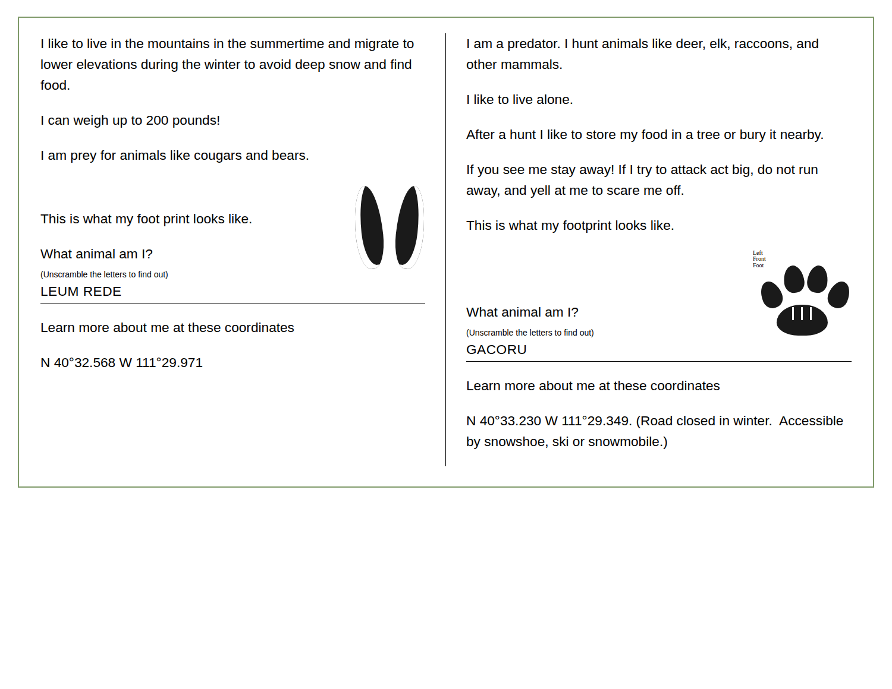I like to live in the mountains in the summertime and migrate to lower elevations during the winter to avoid deep snow and find food.
I can weigh up to 200 pounds!
I am prey for animals like cougars and bears.
This is what my foot print looks like.
What animal am I?
(Unscramble the letters to find out)
LEUM REDE
Learn more about me at these coordinates
N 40°32.568 W 111°29.971
I am a predator. I hunt animals like deer, elk, raccoons, and other mammals.
I like to live alone.
After a hunt I like to store my food in a tree or bury it nearby.
If you see me stay away! If I try to attack act big, do not run away, and yell at me to scare me off.
This is what my footprint looks like.
What animal am I?
(Unscramble the letters to find out)
Left
Front
Foot
GACORU
Learn more about me at these coordinates
N 40°33.230 W 111°29.349. (Road closed in winter. Accessible by snowshoe, ski or snowmobile.)